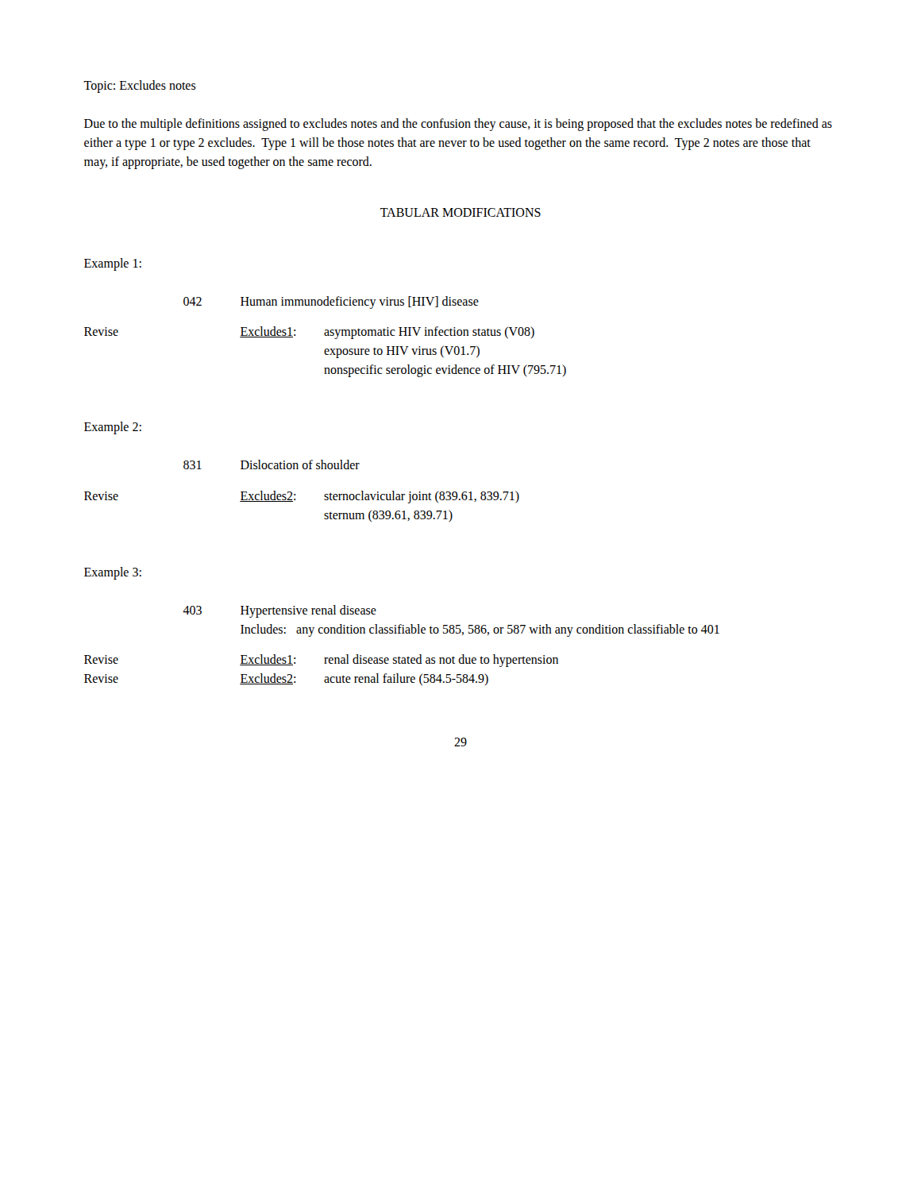Topic: Excludes notes
Due to the multiple definitions assigned to excludes notes and the confusion they cause, it is being proposed that the excludes notes be redefined as either a type 1 or type 2 excludes. Type 1 will be those notes that are never to be used together on the same record. Type 2 notes are those that may, if appropriate, be used together on the same record.
TABULAR MODIFICATIONS
Example 1:
| | 042 | Human immunodeficiency virus [HIV] disease |
| Revise | | Excludes1 : | asymptomatic HIV infection status (V08) exposure to HIV virus (V01.7) nonspecific serologic evidence of HIV (795.71) |
Example 2:
| | 831 | Dislocation of shoulder |
| Revise | | Excludes2 : | sternoclavicular joint (839.61, 839.71) sternum (839.61, 839.71) |
Example 3:
| | 403 | Hypertensive renal disease Includes: any condition classifiable to 585, 586, or 587 with any condition classifiable to 401 |
| Revise | | Excludes1 : | renal disease stated as not due to hypertension |
| Revise | | Excludes2 : | acute renal failure (584.5-584.9) |
29